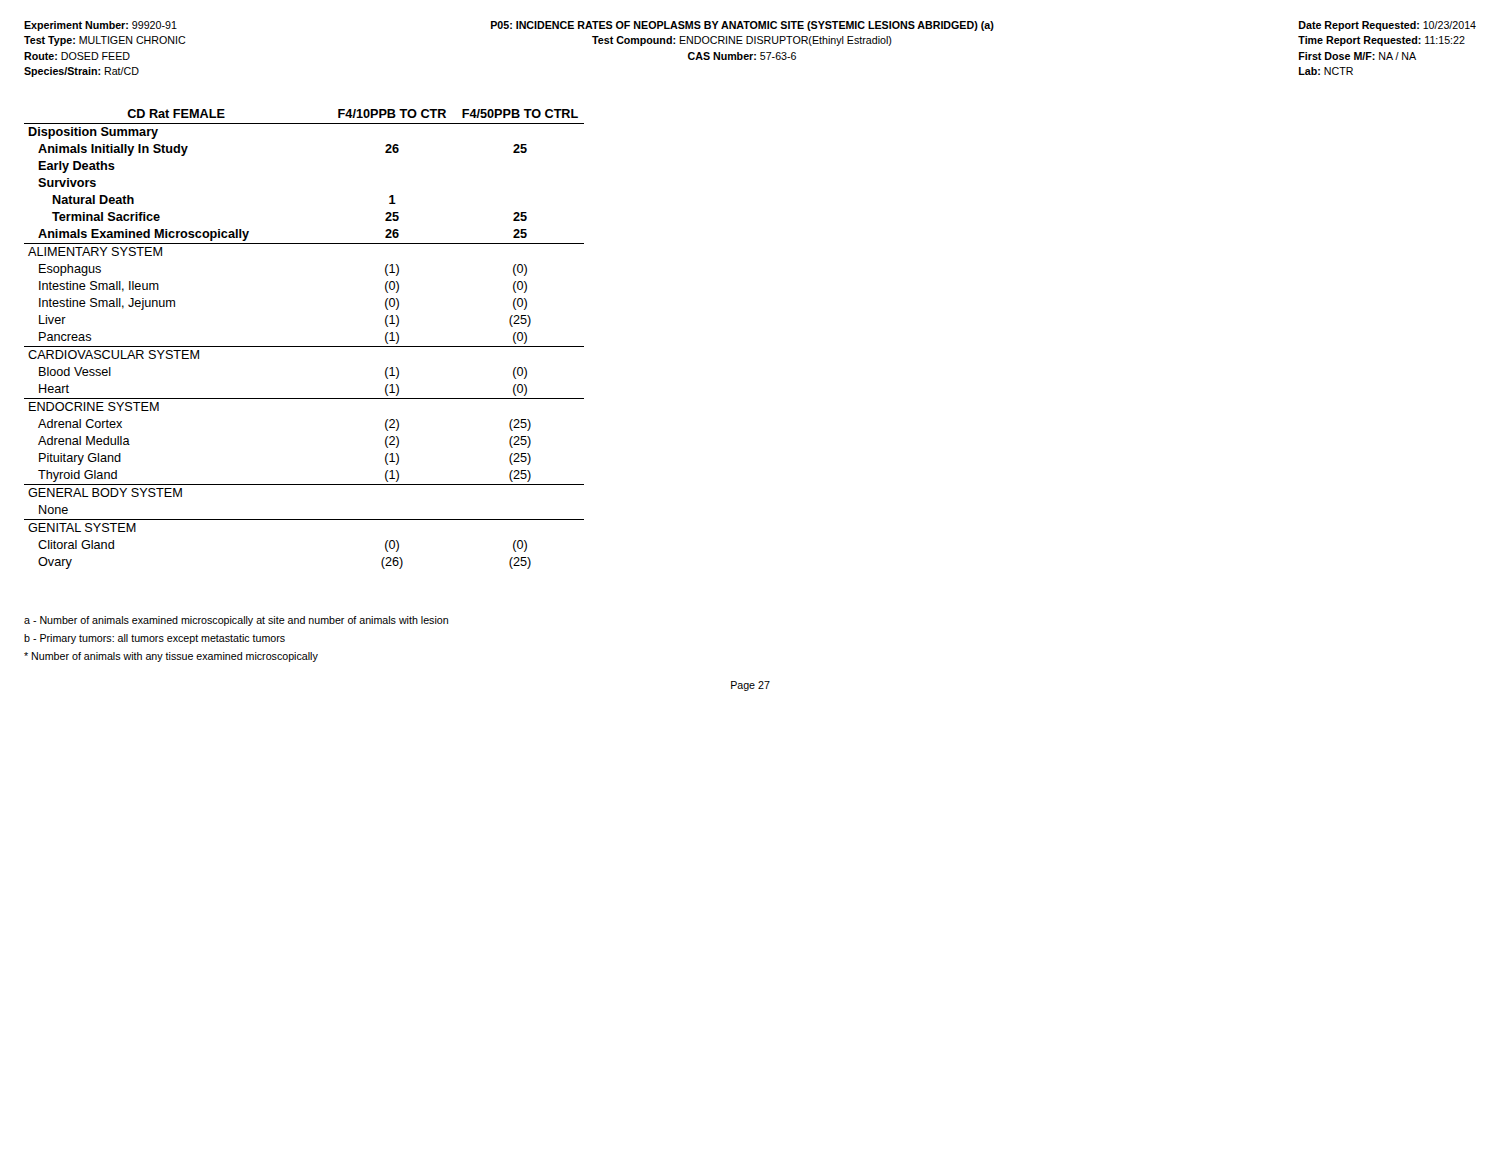Experiment Number: 99920-91
Test Type: MULTIGEN CHRONIC
Route: DOSED FEED
Species/Strain: Rat/CD
P05: INCIDENCE RATES OF NEOPLASMS BY ANATOMIC SITE (SYSTEMIC LESIONS ABRIDGED) (a)
Test Compound: ENDOCRINE DISRUPTOR(Ethinyl Estradiol)
CAS Number: 57-63-6
Date Report Requested: 10/23/2014
Time Report Requested: 11:15:22
First Dose M/F: NA / NA
Lab: NCTR
| CD Rat FEMALE | F4/10PPB TO CTR | F4/50PPB TO CTRL |
| --- | --- | --- |
| Disposition Summary | | |
| Animals Initially In Study | 26 | 25 |
| Early Deaths | | |
| Survivors | | |
| Natural Death | 1 | |
| Terminal Sacrifice | 25 | 25 |
| Animals Examined Microscopically | 26 | 25 |
| ALIMENTARY SYSTEM | | |
| Esophagus | (1) | (0) |
| Intestine Small, Ileum | (0) | (0) |
| Intestine Small, Jejunum | (0) | (0) |
| Liver | (1) | (25) |
| Pancreas | (1) | (0) |
| CARDIOVASCULAR SYSTEM | | |
| Blood Vessel | (1) | (0) |
| Heart | (1) | (0) |
| ENDOCRINE SYSTEM | | |
| Adrenal Cortex | (2) | (25) |
| Adrenal Medulla | (2) | (25) |
| Pituitary Gland | (1) | (25) |
| Thyroid Gland | (1) | (25) |
| GENERAL BODY SYSTEM | | |
| None | | |
| GENITAL SYSTEM | | |
| Clitoral Gland | (0) | (0) |
| Ovary | (26) | (25) |
a - Number of animals examined microscopically at site and number of animals with lesion
b - Primary tumors: all tumors except metastatic tumors
* Number of animals with any tissue examined microscopically
Page 27